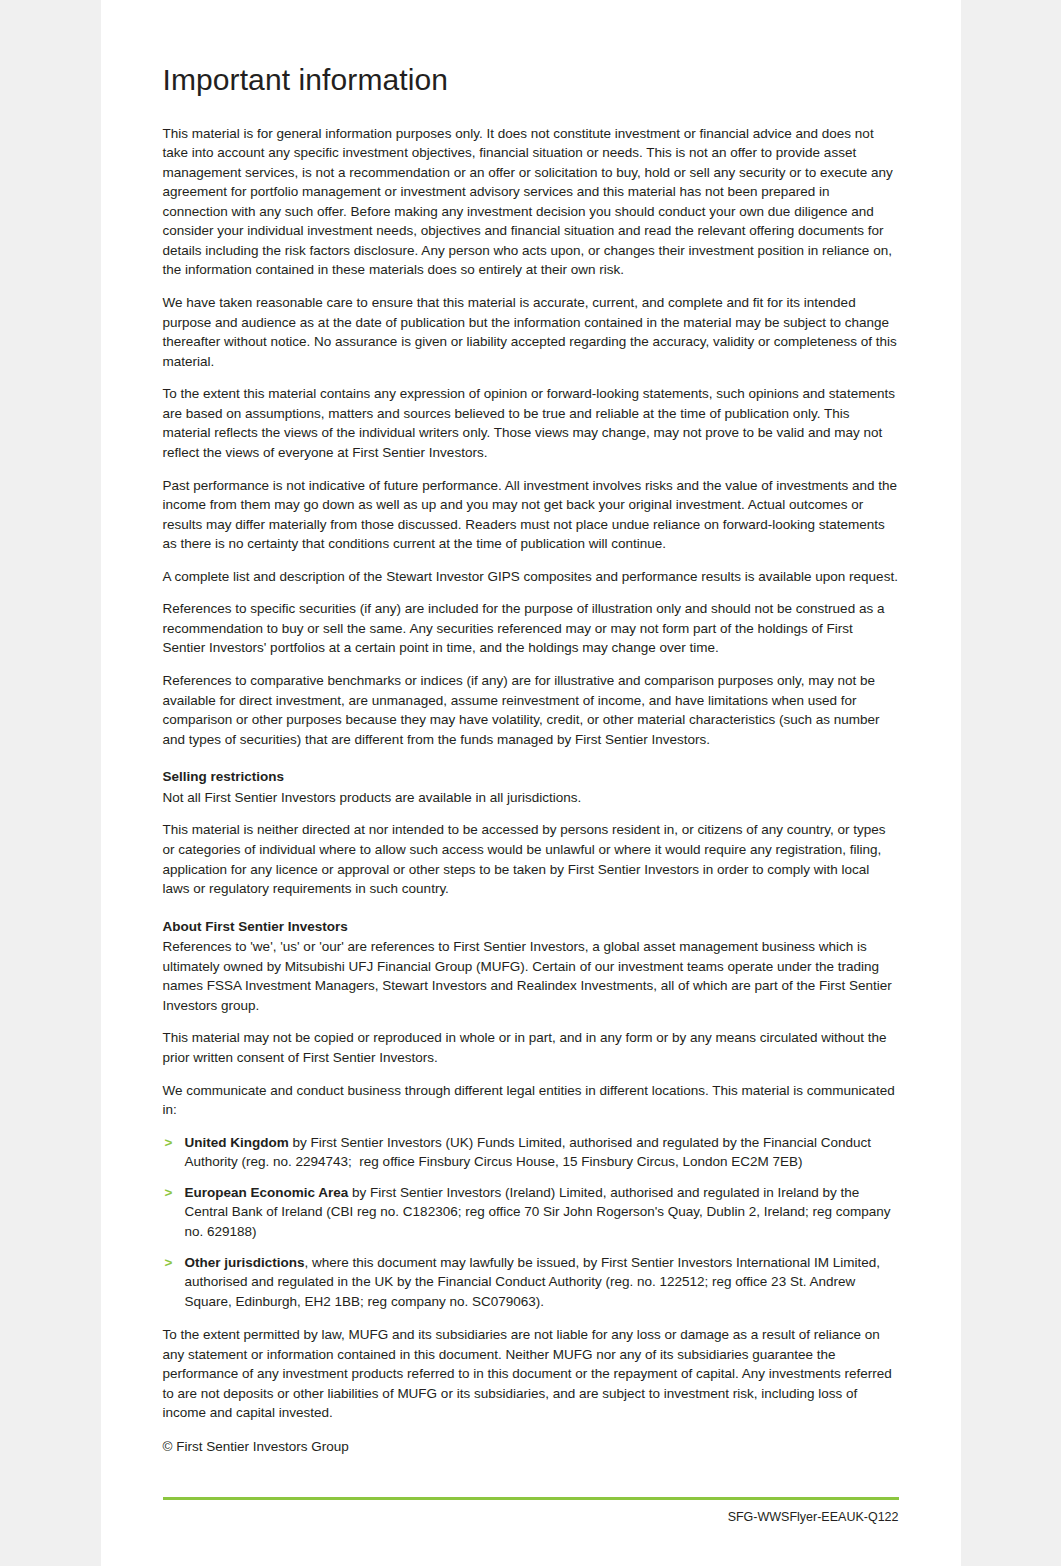Important information
This material is for general information purposes only. It does not constitute investment or financial advice and does not take into account any specific investment objectives, financial situation or needs. This is not an offer to provide asset management services, is not a recommendation or an offer or solicitation to buy, hold or sell any security or to execute any agreement for portfolio management or investment advisory services and this material has not been prepared in connection with any such offer. Before making any investment decision you should conduct your own due diligence and consider your individual investment needs, objectives and financial situation and read the relevant offering documents for details including the risk factors disclosure. Any person who acts upon, or changes their investment position in reliance on, the information contained in these materials does so entirely at their own risk.
We have taken reasonable care to ensure that this material is accurate, current, and complete and fit for its intended purpose and audience as at the date of publication but the information contained in the material may be subject to change thereafter without notice. No assurance is given or liability accepted regarding the accuracy, validity or completeness of this material.
To the extent this material contains any expression of opinion or forward-looking statements, such opinions and statements are based on assumptions, matters and sources believed to be true and reliable at the time of publication only. This material reflects the views of the individual writers only. Those views may change, may not prove to be valid and may not reflect the views of everyone at First Sentier Investors.
Past performance is not indicative of future performance. All investment involves risks and the value of investments and the income from them may go down as well as up and you may not get back your original investment. Actual outcomes or results may differ materially from those discussed. Readers must not place undue reliance on forward-looking statements as there is no certainty that conditions current at the time of publication will continue.
A complete list and description of the Stewart Investor GIPS composites and performance results is available upon request.
References to specific securities (if any) are included for the purpose of illustration only and should not be construed as a recommendation to buy or sell the same. Any securities referenced may or may not form part of the holdings of First Sentier Investors' portfolios at a certain point in time, and the holdings may change over time.
References to comparative benchmarks or indices (if any) are for illustrative and comparison purposes only, may not be available for direct investment, are unmanaged, assume reinvestment of income, and have limitations when used for comparison or other purposes because they may have volatility, credit, or other material characteristics (such as number and types of securities) that are different from the funds managed by First Sentier Investors.
Selling restrictions
Not all First Sentier Investors products are available in all jurisdictions.
This material is neither directed at nor intended to be accessed by persons resident in, or citizens of any country, or types or categories of individual where to allow such access would be unlawful or where it would require any registration, filing, application for any licence or approval or other steps to be taken by First Sentier Investors in order to comply with local laws or regulatory requirements in such country.
About First Sentier Investors
References to 'we', 'us' or 'our' are references to First Sentier Investors, a global asset management business which is ultimately owned by Mitsubishi UFJ Financial Group (MUFG). Certain of our investment teams operate under the trading names FSSA Investment Managers, Stewart Investors and Realindex Investments, all of which are part of the First Sentier Investors group.
This material may not be copied or reproduced in whole or in part, and in any form or by any means circulated without the prior written consent of First Sentier Investors.
We communicate and conduct business through different legal entities in different locations. This material is communicated in:
United Kingdom by First Sentier Investors (UK) Funds Limited, authorised and regulated by the Financial Conduct Authority (reg. no. 2294743; reg office Finsbury Circus House, 15 Finsbury Circus, London EC2M 7EB)
European Economic Area by First Sentier Investors (Ireland) Limited, authorised and regulated in Ireland by the Central Bank of Ireland (CBI reg no. C182306; reg office 70 Sir John Rogerson's Quay, Dublin 2, Ireland; reg company no. 629188)
Other jurisdictions, where this document may lawfully be issued, by First Sentier Investors International IM Limited, authorised and regulated in the UK by the Financial Conduct Authority (reg. no. 122512; reg office 23 St. Andrew Square, Edinburgh, EH2 1BB; reg company no. SC079063).
To the extent permitted by law, MUFG and its subsidiaries are not liable for any loss or damage as a result of reliance on any statement or information contained in this document. Neither MUFG nor any of its subsidiaries guarantee the performance of any investment products referred to in this document or the repayment of capital. Any investments referred to are not deposits or other liabilities of MUFG or its subsidiaries, and are subject to investment risk, including loss of income and capital invested.
© First Sentier Investors Group
SFG-WWSFlyer-EEAUK-Q122